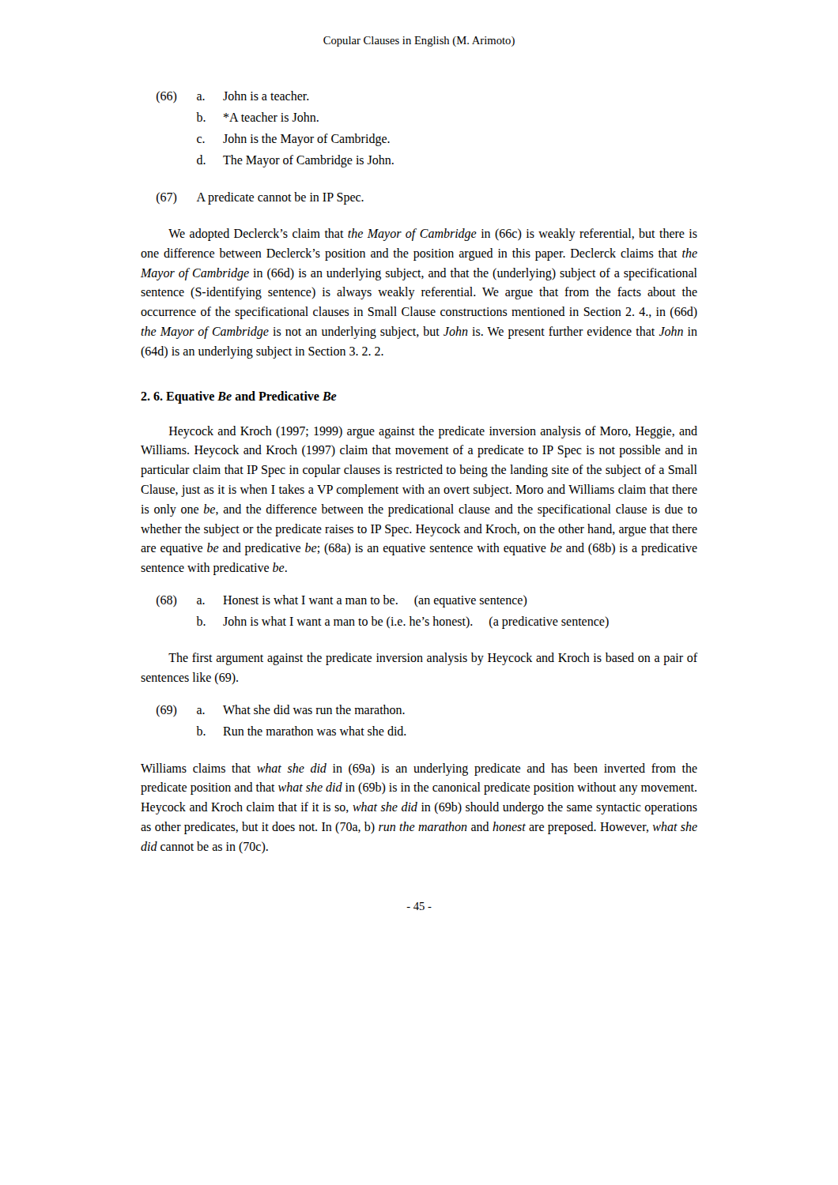Copular Clauses in English (M. Arimoto)
| (66) | a. | John is a teacher. |
| | b. | *A teacher is John. |
| | c. | John is the Mayor of Cambridge. |
| | d. | The Mayor of Cambridge is John. |
| (67) | A predicate cannot be in IP Spec. |
We adopted Declerck’s claim that the Mayor of Cambridge in (66c) is weakly referential, but there is one difference between Declerck’s position and the position argued in this paper. Declerck claims that the Mayor of Cambridge in (66d) is an underlying subject, and that the (underlying) subject of a specificational sentence (S-identifying sentence) is always weakly referential. We argue that from the facts about the occurrence of the specificational clauses in Small Clause constructions mentioned in Section 2. 4., in (66d) the Mayor of Cambridge is not an underlying subject, but John is. We present further evidence that John in (64d) is an underlying subject in Section 3. 2. 2.
2. 6. Equative Be and Predicative Be
Heycock and Kroch (1997; 1999) argue against the predicate inversion analysis of Moro, Heggie, and Williams. Heycock and Kroch (1997) claim that movement of a predicate to IP Spec is not possible and in particular claim that IP Spec in copular clauses is restricted to being the landing site of the subject of a Small Clause, just as it is when I takes a VP complement with an overt subject. Moro and Williams claim that there is only one be, and the difference between the predicational clause and the specificational clause is due to whether the subject or the predicate raises to IP Spec. Heycock and Kroch, on the other hand, argue that there are equative be and predicative be; (68a) is an equative sentence with equative be and (68b) is a predicative sentence with predicative be.
| (68) | a. | Honest is what I want a man to be. (an equative sentence) |
| | b. | John is what I want a man to be (i.e. he’s honest). (a predicative sentence) |
The first argument against the predicate inversion analysis by Heycock and Kroch is based on a pair of sentences like (69).
| (69) | a. | What she did was run the marathon. |
| | b. | Run the marathon was what she did. |
Williams claims that what she did in (69a) is an underlying predicate and has been inverted from the predicate position and that what she did in (69b) is in the canonical predicate position without any movement. Heycock and Kroch claim that if it is so, what she did in (69b) should undergo the same syntactic operations as other predicates, but it does not. In (70a, b) run the marathon and honest are preposed. However, what she did cannot be as in (70c).
- 45 -